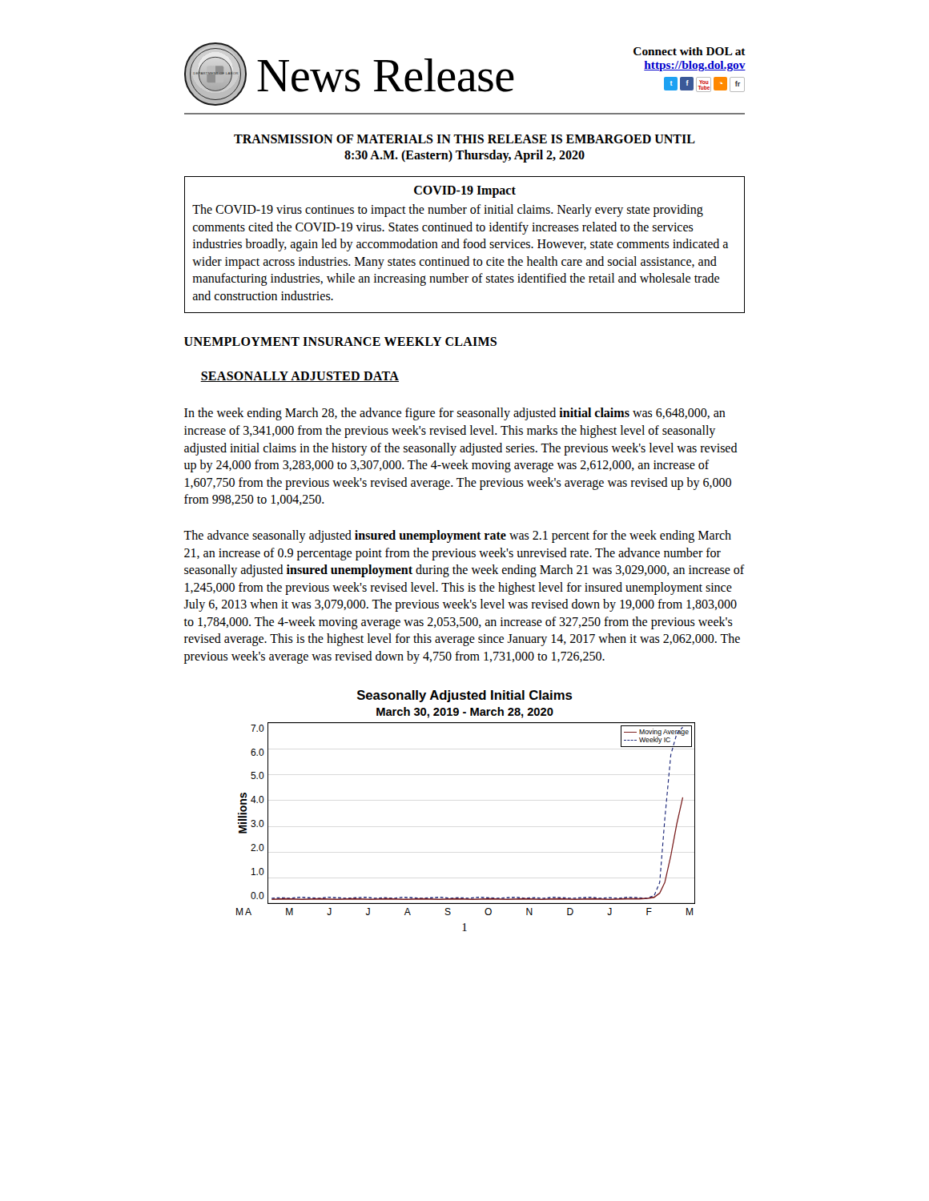News Release
Connect with DOL at
https://blog.dol.gov
TRANSMISSION OF MATERIALS IN THIS RELEASE IS EMBARGOED UNTIL
8:30 A.M. (Eastern) Thursday, April 2, 2020
COVID-19 Impact
The COVID-19 virus continues to impact the number of initial claims. Nearly every state providing comments cited the COVID-19 virus. States continued to identify increases related to the services industries broadly, again led by accommodation and food services. However, state comments indicated a wider impact across industries. Many states continued to cite the health care and social assistance, and manufacturing industries, while an increasing number of states identified the retail and wholesale trade and construction industries.
UNEMPLOYMENT INSURANCE WEEKLY CLAIMS
SEASONALLY ADJUSTED DATA
In the week ending March 28, the advance figure for seasonally adjusted initial claims was 6,648,000, an increase of 3,341,000 from the previous week's revised level. This marks the highest level of seasonally adjusted initial claims in the history of the seasonally adjusted series. The previous week's level was revised up by 24,000 from 3,283,000 to 3,307,000. The 4-week moving average was 2,612,000, an increase of 1,607,750 from the previous week's revised average. The previous week's average was revised up by 6,000 from 998,250 to 1,004,250.
The advance seasonally adjusted insured unemployment rate was 2.1 percent for the week ending March 21, an increase of 0.9 percentage point from the previous week's unrevised rate. The advance number for seasonally adjusted insured unemployment during the week ending March 21 was 3,029,000, an increase of 1,245,000 from the previous week's revised level. This is the highest level for insured unemployment since July 6, 2013 when it was 3,079,000. The previous week's level was revised down by 19,000 from 1,803,000 to 1,784,000. The 4-week moving average was 2,053,500, an increase of 327,250 from the previous week's revised average. This is the highest level for this average since January 14, 2017 when it was 2,062,000. The previous week's average was revised down by 4,750 from 1,731,000 to 1,726,250.
Seasonally Adjusted Initial Claims
March 30, 2019 - March 28, 2020
Millions
7.0
6.0
5.0
4.0
3.0
2.0
1.0
0.0
Moving Average
Weekly IC
MA
M
J
J
A
S
O
N
D
J
F
M
1